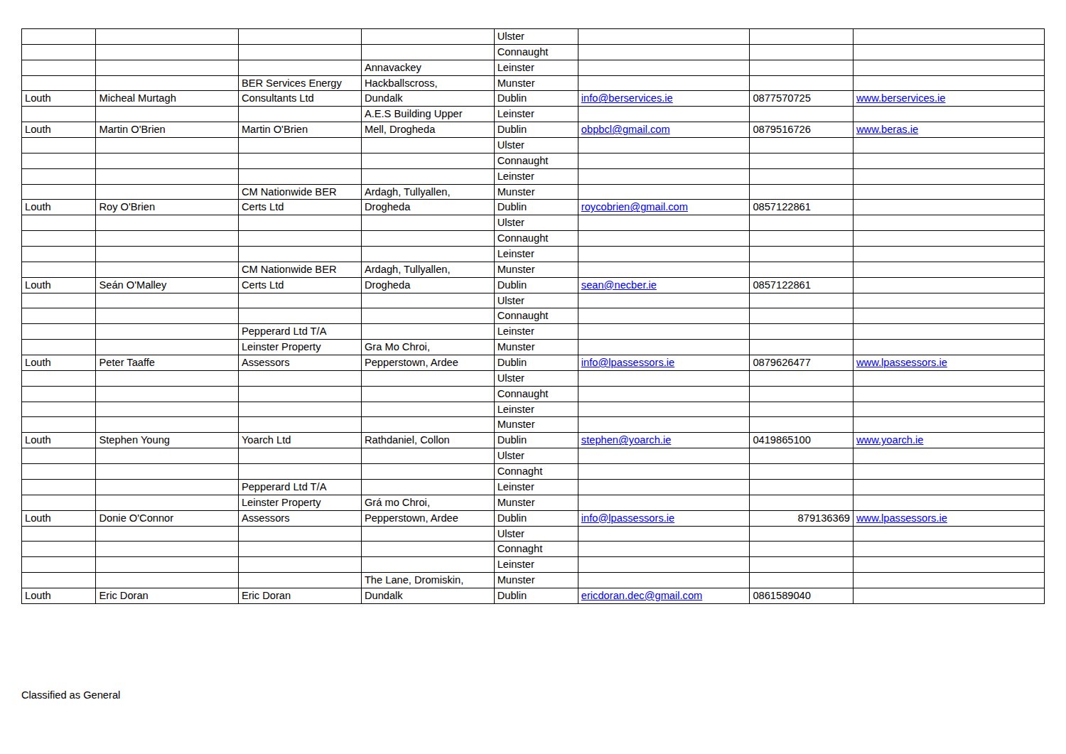| | | | | Ulster | | | |
| | | | | Connaught | | | |
| | | | Annavackey | Leinster | | | |
| | | BER Services Energy | Hackballscross, | Munster | | | |
| Louth | Micheal Murtagh | Consultants Ltd | Dundalk | Dublin | info@berservices.ie | 0877570725 | www.berservices.ie |
| | | | A.E.S Building Upper | Leinster | | | |
| Louth | Martin O'Brien | Martin O'Brien | Mell, Drogheda | Dublin | obpbcl@gmail.com | 0879516726 | www.beras.ie |
| | | | | Ulster | | | |
| | | | | Connaught | | | |
| | | | | Leinster | | | |
| | | CM Nationwide BER | Ardagh, Tullyallen, | Munster | | | |
| Louth | Roy O'Brien | Certs Ltd | Drogheda | Dublin | roycobrien@gmail.com | 0857122861 | |
| | | | | Ulster | | | |
| | | | | Connaught | | | |
| | | | | Leinster | | | |
| | | CM Nationwide BER | Ardagh, Tullyallen, | Munster | | | |
| Louth | Seán O'Malley | Certs Ltd | Drogheda | Dublin | sean@necber.ie | 0857122861 | |
| | | | | Ulster | | | |
| | | | | Connaught | | | |
| | | Pepperard Ltd T/A | | Leinster | | | |
| | | Leinster Property | Gra Mo Chroi, | Munster | | | |
| Louth | Peter Taaffe | Assessors | Pepperstown, Ardee | Dublin | info@lpassessors.ie | 0879626477 | www.lpassessors.ie |
| | | | | Ulster | | | |
| | | | | Connaught | | | |
| | | | | Leinster | | | |
| | | | | Munster | | | |
| Louth | Stephen Young | Yoarch Ltd | Rathdaniel, Collon | Dublin | stephen@yoarch.ie | 0419865100 | www.yoarch.ie |
| | | | | Ulster | | | |
| | | | | Connaght | | | |
| | | Pepperard Ltd T/A | | Leinster | | | |
| | | Leinster Property | Grá mo Chroi, | Munster | | | |
| Louth | Donie O'Connor | Assessors | Pepperstown, Ardee | Dublin | info@lpassessors.ie | 879136369 | www.lpassessors.ie |
| | | | | Ulster | | | |
| | | | | Connaght | | | |
| | | | | Leinster | | | |
| | | | The Lane, Dromiskin, | Munster | | | |
| Louth | Eric Doran | Eric Doran | Dundalk | Dublin | ericdoran.dec@gmail.com | 0861589040 | |
Classified as General